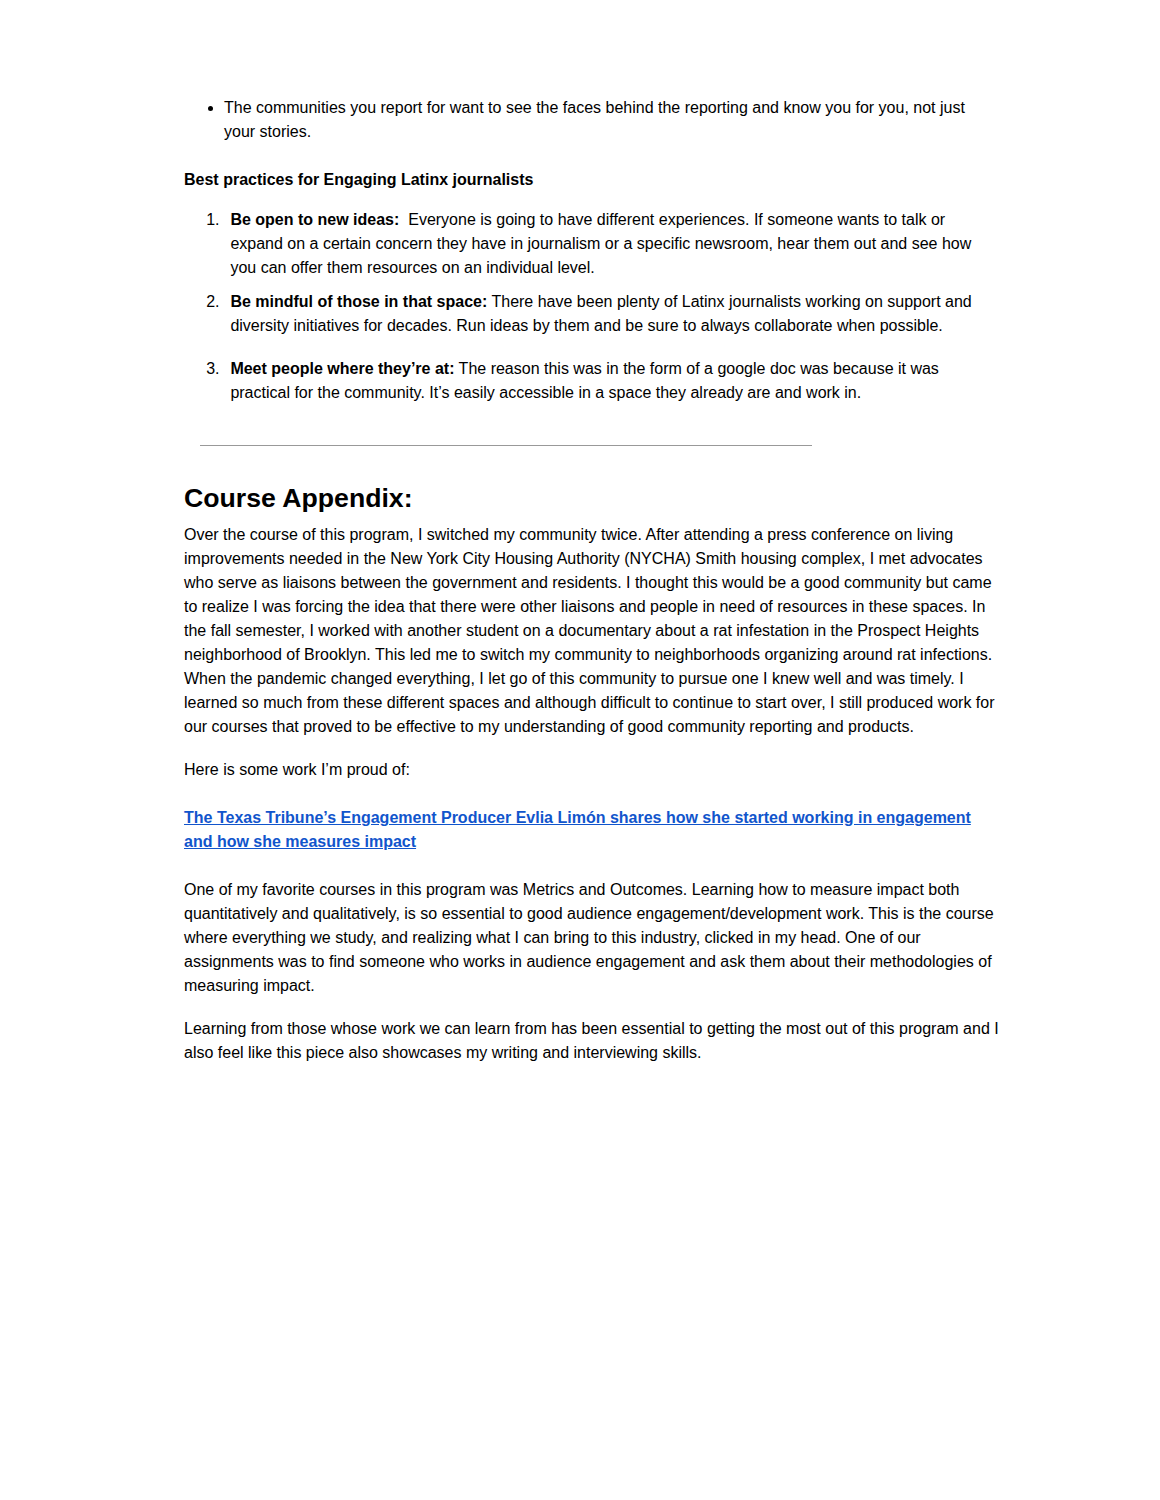The communities you report for want to see the faces behind the reporting and know you for you, not just your stories.
Best practices for Engaging Latinx journalists
Be open to new ideas: Everyone is going to have different experiences. If someone wants to talk or expand on a certain concern they have in journalism or a specific newsroom, hear them out and see how you can offer them resources on an individual level.
Be mindful of those in that space: There have been plenty of Latinx journalists working on support and diversity initiatives for decades. Run ideas by them and be sure to always collaborate when possible.
Meet people where they’re at: The reason this was in the form of a google doc was because it was practical for the community. It’s easily accessible in a space they already are and work in.
Course Appendix:
Over the course of this program, I switched my community twice. After attending a press conference on living improvements needed in the New York City Housing Authority (NYCHA) Smith housing complex, I met advocates who serve as liaisons between the government and residents. I thought this would be a good community but came to realize I was forcing the idea that there were other liaisons and people in need of resources in these spaces. In the fall semester, I worked with another student on a documentary about a rat infestation in the Prospect Heights neighborhood of Brooklyn. This led me to switch my community to neighborhoods organizing around rat infections. When the pandemic changed everything, I let go of this community to pursue one I knew well and was timely. I learned so much from these different spaces and although difficult to continue to start over, I still produced work for our courses that proved to be effective to my understanding of good community reporting and products.
Here is some work I’m proud of:
The Texas Tribune’s Engagement Producer Evlia Limón shares how she started working in engagement and how she measures impact
One of my favorite courses in this program was Metrics and Outcomes. Learning how to measure impact both quantitatively and qualitatively, is so essential to good audience engagement/development work. This is the course where everything we study, and realizing what I can bring to this industry, clicked in my head. One of our assignments was to find someone who works in audience engagement and ask them about their methodologies of measuring impact.
Learning from those whose work we can learn from has been essential to getting the most out of this program and I also feel like this piece also showcases my writing and interviewing skills.